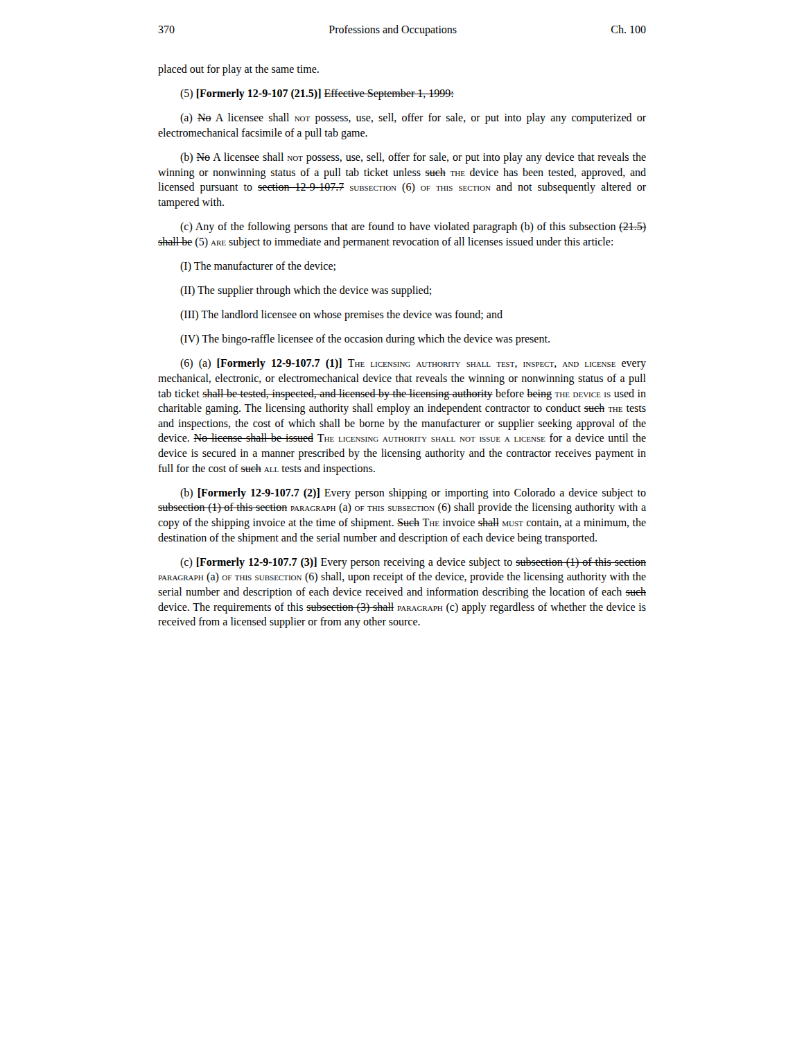370 Professions and Occupations Ch. 100
placed out for play at the same time.
(5) [Formerly 12-9-107 (21.5)] Effective September 1, 1999:
(a) No A licensee shall not possess, use, sell, offer for sale, or put into play any computerized or electromechanical facsimile of a pull tab game.
(b) No A licensee shall not possess, use, sell, offer for sale, or put into play any device that reveals the winning or nonwinning status of a pull tab ticket unless such the device has been tested, approved, and licensed pursuant to section 12-9-107.7 subsection (6) of this section and not subsequently altered or tampered with.
(c) Any of the following persons that are found to have violated paragraph (b) of this subsection (21.5) shall be (5) are subject to immediate and permanent revocation of all licenses issued under this article:
(I) The manufacturer of the device;
(II) The supplier through which the device was supplied;
(III) The landlord licensee on whose premises the device was found; and
(IV) The bingo-raffle licensee of the occasion during which the device was present.
(6) (a) [Formerly 12-9-107.7 (1)] The licensing authority shall test, inspect, and license every mechanical, electronic, or electromechanical device that reveals the winning or nonwinning status of a pull tab ticket shall be tested, inspected, and licensed by the licensing authority before being the device is used in charitable gaming. The licensing authority shall employ an independent contractor to conduct such the tests and inspections, the cost of which shall be borne by the manufacturer or supplier seeking approval of the device. No license shall be issued The licensing authority shall not issue a license for a device until the device is secured in a manner prescribed by the licensing authority and the contractor receives payment in full for the cost of such all tests and inspections.
(b) [Formerly 12-9-107.7 (2)] Every person shipping or importing into Colorado a device subject to subsection (1) of this section paragraph (a) of this subsection (6) shall provide the licensing authority with a copy of the shipping invoice at the time of shipment. Such The invoice shall must contain, at a minimum, the destination of the shipment and the serial number and description of each device being transported.
(c) [Formerly 12-9-107.7 (3)] Every person receiving a device subject to subsection (1) of this section paragraph (a) of this subsection (6) shall, upon receipt of the device, provide the licensing authority with the serial number and description of each device received and information describing the location of each such device. The requirements of this subsection (3) shall paragraph (c) apply regardless of whether the device is received from a licensed supplier or from any other source.